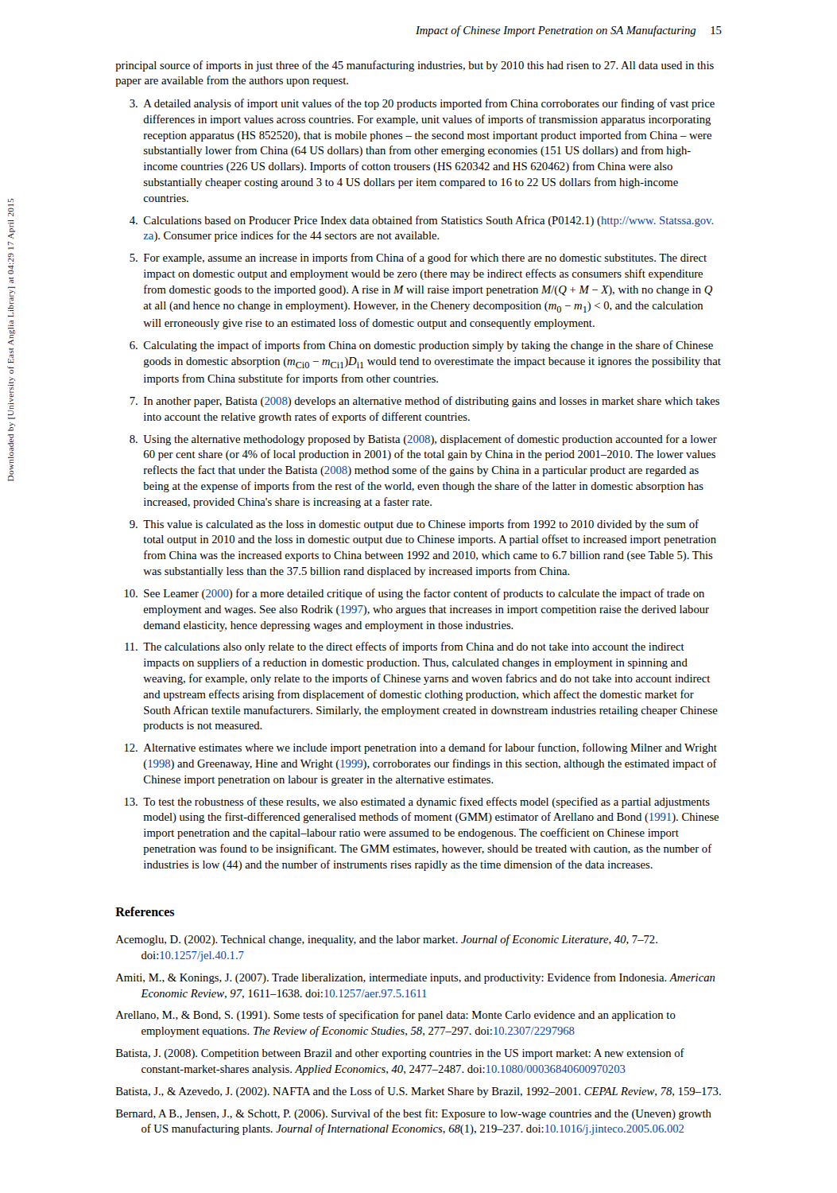Downloaded by [University of East Anglia Library] at 04:29 17 April 2015
Impact of Chinese Import Penetration on SA Manufacturing 15
principal source of imports in just three of the 45 manufacturing industries, but by 2010 this had risen to 27. All data used in this paper are available from the authors upon request.
A detailed analysis of import unit values of the top 20 products imported from China corroborates our finding of vast price differences in import values across countries. For example, unit values of imports of transmission apparatus incorporating reception apparatus (HS 852520), that is mobile phones – the second most important product imported from China – were substantially lower from China (64 US dollars) than from other emerging economies (151 US dollars) and from high-income countries (226 US dollars). Imports of cotton trousers (HS 620342 and HS 620462) from China were also substantially cheaper costing around 3 to 4 US dollars per item compared to 16 to 22 US dollars from high-income countries.
Calculations based on Producer Price Index data obtained from Statistics South Africa (P0142.1) (http://www. Statssa.gov. za). Consumer price indices for the 44 sectors are not available.
For example, assume an increase in imports from China of a good for which there are no domestic substitutes. The direct impact on domestic output and employment would be zero (there may be indirect effects as consumers shift expenditure from domestic goods to the imported good). A rise in M will raise import penetration M/(Q + M − X), with no change in Q at all (and hence no change in employment). However, in the Chenery decomposition (m0 − m1) < 0, and the calculation will erroneously give rise to an estimated loss of domestic output and consequently employment.
Calculating the impact of imports from China on domestic production simply by taking the change in the share of Chinese goods in domestic absorption (mCi0 − mCi1)Di1 would tend to overestimate the impact because it ignores the possibility that imports from China substitute for imports from other countries.
In another paper, Batista (2008) develops an alternative method of distributing gains and losses in market share which takes into account the relative growth rates of exports of different countries.
Using the alternative methodology proposed by Batista (2008), displacement of domestic production accounted for a lower 60 per cent share (or 4% of local production in 2001) of the total gain by China in the period 2001–2010. The lower values reflects the fact that under the Batista (2008) method some of the gains by China in a particular product are regarded as being at the expense of imports from the rest of the world, even though the share of the latter in domestic absorption has increased, provided China's share is increasing at a faster rate.
This value is calculated as the loss in domestic output due to Chinese imports from 1992 to 2010 divided by the sum of total output in 2010 and the loss in domestic output due to Chinese imports. A partial offset to increased import penetration from China was the increased exports to China between 1992 and 2010, which came to 6.7 billion rand (see Table 5). This was substantially less than the 37.5 billion rand displaced by increased imports from China.
See Leamer (2000) for a more detailed critique of using the factor content of products to calculate the impact of trade on employment and wages. See also Rodrik (1997), who argues that increases in import competition raise the derived labour demand elasticity, hence depressing wages and employment in those industries.
The calculations also only relate to the direct effects of imports from China and do not take into account the indirect impacts on suppliers of a reduction in domestic production. Thus, calculated changes in employment in spinning and weaving, for example, only relate to the imports of Chinese yarns and woven fabrics and do not take into account indirect and upstream effects arising from displacement of domestic clothing production, which affect the domestic market for South African textile manufacturers. Similarly, the employment created in downstream industries retailing cheaper Chinese products is not measured.
Alternative estimates where we include import penetration into a demand for labour function, following Milner and Wright (1998) and Greenaway, Hine and Wright (1999), corroborates our findings in this section, although the estimated impact of Chinese import penetration on labour is greater in the alternative estimates.
To test the robustness of these results, we also estimated a dynamic fixed effects model (specified as a partial adjustments model) using the first-differenced generalised methods of moment (GMM) estimator of Arellano and Bond (1991). Chinese import penetration and the capital–labour ratio were assumed to be endogenous. The coefficient on Chinese import penetration was found to be insignificant. The GMM estimates, however, should be treated with caution, as the number of industries is low (44) and the number of instruments rises rapidly as the time dimension of the data increases.
References
Acemoglu, D. (2002). Technical change, inequality, and the labor market. Journal of Economic Literature, 40, 7–72. doi:10.1257/jel.40.1.7
Amiti, M., & Konings, J. (2007). Trade liberalization, intermediate inputs, and productivity: Evidence from Indonesia. American Economic Review, 97, 1611–1638. doi:10.1257/aer.97.5.1611
Arellano, M., & Bond, S. (1991). Some tests of specification for panel data: Monte Carlo evidence and an application to employment equations. The Review of Economic Studies, 58, 277–297. doi:10.2307/2297968
Batista, J. (2008). Competition between Brazil and other exporting countries in the US import market: A new extension of constant-market-shares analysis. Applied Economics, 40, 2477–2487. doi:10.1080/00036840600970203
Batista, J., & Azevedo, J. (2002). NAFTA and the Loss of U.S. Market Share by Brazil, 1992–2001. CEPAL Review, 78, 159–173.
Bernard, A B., Jensen, J., & Schott, P. (2006). Survival of the best fit: Exposure to low-wage countries and the (Uneven) growth of US manufacturing plants. Journal of International Economics, 68(1), 219–237. doi:10.1016/j.jinteco.2005.06.002